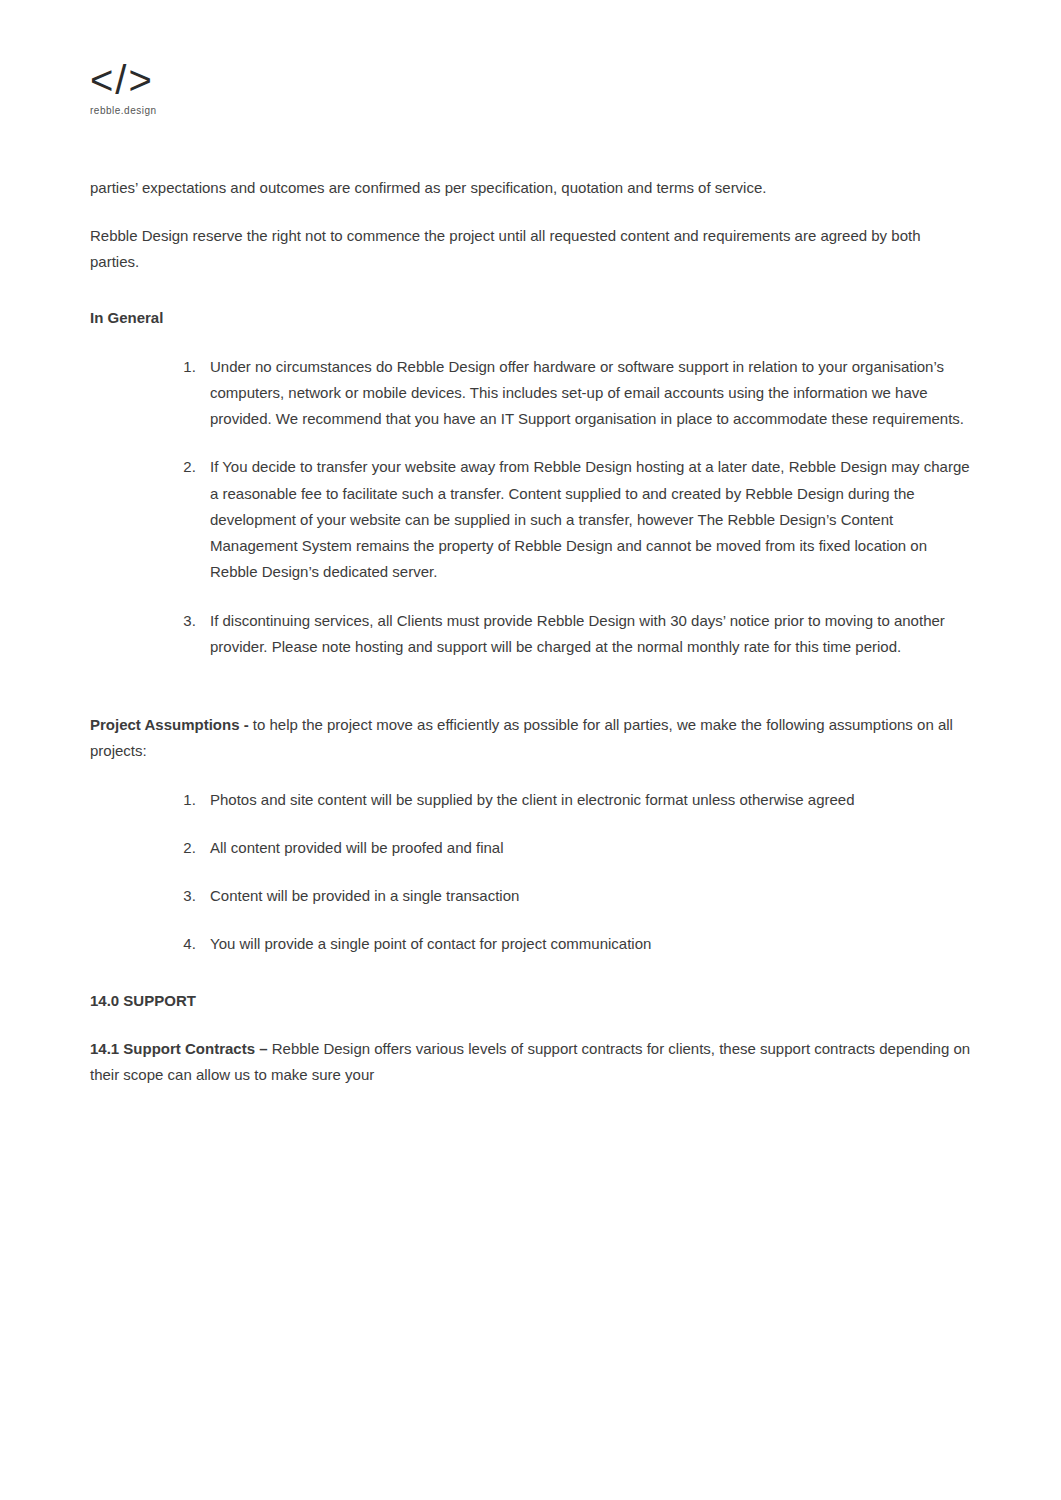</>
rebble.design
parties’ expectations and outcomes are confirmed as per specification, quotation and terms of service.
Rebble Design reserve the right not to commence the project until all requested content and requirements are agreed by both parties.
In General
Under no circumstances do Rebble Design offer hardware or software support in relation to your organisation’s computers, network or mobile devices. This includes set-up of email accounts using the information we have provided. We recommend that you have an IT Support organisation in place to accommodate these requirements.
If You decide to transfer your website away from Rebble Design hosting at a later date, Rebble Design may charge a reasonable fee to facilitate such a transfer. Content supplied to and created by Rebble Design during the development of your website can be supplied in such a transfer, however The Rebble Design’s Content Management System remains the property of Rebble Design and cannot be moved from its fixed location on Rebble Design’s dedicated server.
If discontinuing services, all Clients must provide Rebble Design with 30 days’ notice prior to moving to another provider. Please note hosting and support will be charged at the normal monthly rate for this time period.
Project Assumptions - to help the project move as efficiently as possible for all parties, we make the following assumptions on all projects:
Photos and site content will be supplied by the client in electronic format unless otherwise agreed
All content provided will be proofed and final
Content will be provided in a single transaction
You will provide a single point of contact for project communication
14.0 SUPPORT
14.1 Support Contracts – Rebble Design offers various levels of support contracts for clients, these support contracts depending on their scope can allow us to make sure your